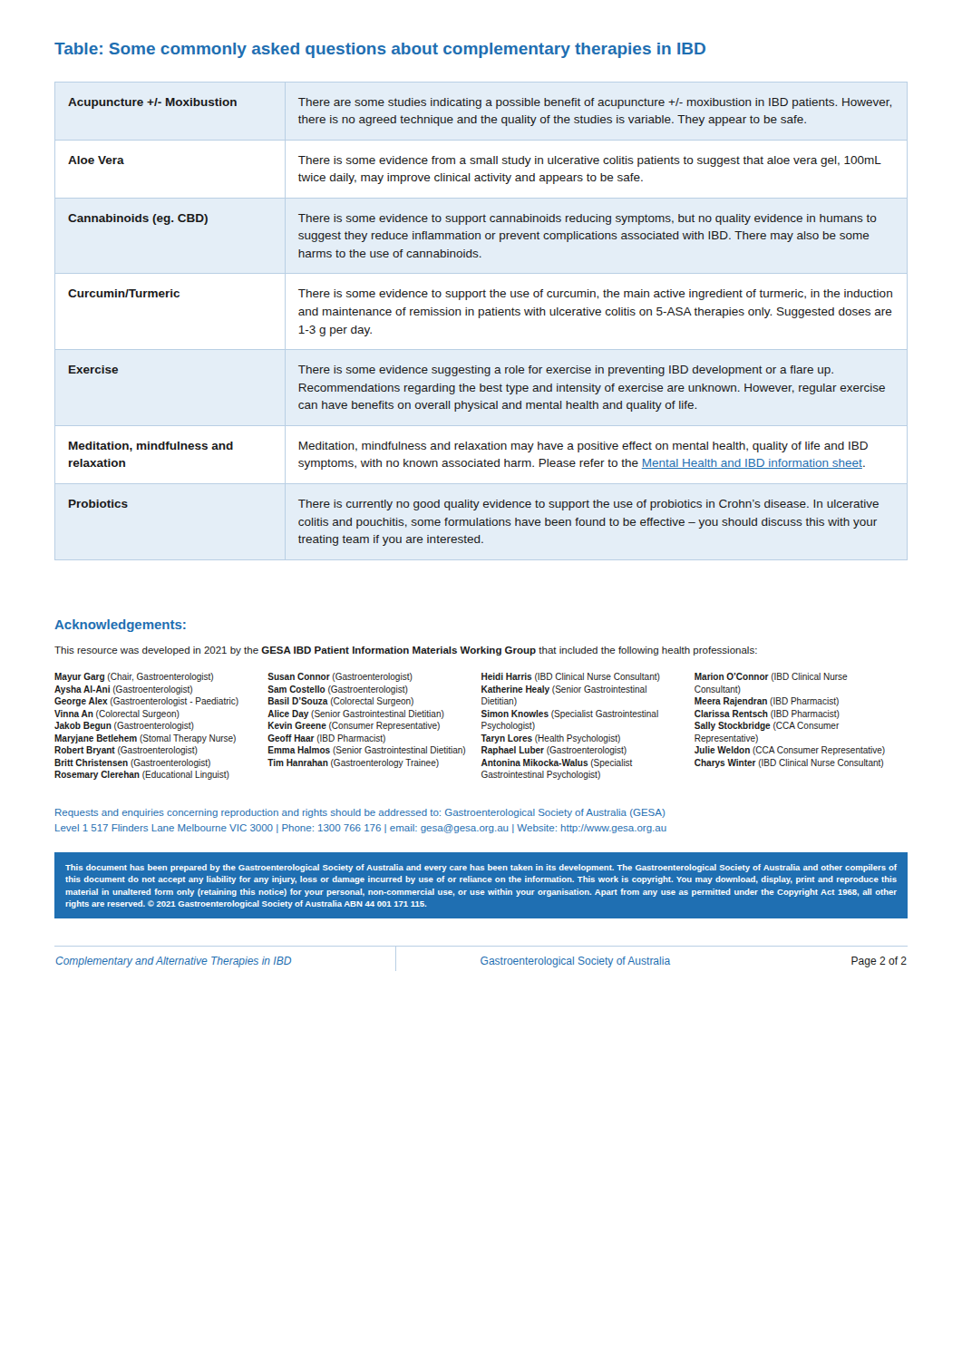Table: Some commonly asked questions about complementary therapies in IBD
| Acupuncture +/- Moxibustion | There are some studies indicating a possible benefit of acupuncture +/- moxibustion in IBD patients. However, there is no agreed technique and the quality of the studies is variable. They appear to be safe. |
| Aloe Vera | There is some evidence from a small study in ulcerative colitis patients to suggest that aloe vera gel, 100mL twice daily, may improve clinical activity and appears to be safe. |
| Cannabinoids (eg. CBD) | There is some evidence to support cannabinoids reducing symptoms, but no quality evidence in humans to suggest they reduce inflammation or prevent complications associated with IBD. There may also be some harms to the use of cannabinoids. |
| Curcumin/Turmeric | There is some evidence to support the use of curcumin, the main active ingredient of turmeric, in the induction and maintenance of remission in patients with ulcerative colitis on 5-ASA therapies only. Suggested doses are 1-3 g per day. |
| Exercise | There is some evidence suggesting a role for exercise in preventing IBD development or a flare up. Recommendations regarding the best type and intensity of exercise are unknown. However, regular exercise can have benefits on overall physical and mental health and quality of life. |
| Meditation, mindfulness and relaxation | Meditation, mindfulness and relaxation may have a positive effect on mental health, quality of life and IBD symptoms, with no known associated harm. Please refer to the Mental Health and IBD information sheet . |
| Probiotics | There is currently no good quality evidence to support the use of probiotics in Crohn’s disease. In ulcerative colitis and pouchitis, some formulations have been found to be effective – you should discuss this with your treating team if you are interested. |
Acknowledgements:
This resource was developed in 2021 by the GESA IBD Patient Information Materials Working Group that included the following health professionals:
| Mayur Garg (Chair, Gastroenterologist) Aysha Al-Ani (Gastroenterologist) George Alex (Gastroenterologist - Paediatric) Vinna An (Colorectal Surgeon) Jakob Begun (Gastroenterologist) Maryjane Betlehem (Stomal Therapy Nurse) Robert Bryant (Gastroenterologist) Britt Christensen (Gastroenterologist) Rosemary Clerehan (Educational Linguist) | Susan Connor (Gastroenterologist) Sam Costello (Gastroenterologist) Basil D’Souza (Colorectal Surgeon) Alice Day (Senior Gastrointestinal Dietitian) Kevin Greene (Consumer Representative) Geoff Haar (IBD Pharmacist) Emma Halmos (Senior Gastrointestinal Dietitian) Tim Hanrahan (Gastroenterology Trainee) | Heidi Harris (IBD Clinical Nurse Consultant) Katherine Healy (Senior Gastrointestinal Dietitian) Simon Knowles (Specialist Gastrointestinal Psychologist) Taryn Lores (Health Psychologist) Raphael Luber (Gastroenterologist) Antonina Mikocka-Walus (Specialist Gastrointestinal Psychologist) | Marion O’Connor (IBD Clinical Nurse Consultant) Meera Rajendran (IBD Pharmacist) Clarissa Rentsch (IBD Pharmacist) Sally Stockbridge (CCA Consumer Representative) Julie Weldon (CCA Consumer Representative) Charys Winter (IBD Clinical Nurse Consultant) |
Requests and enquiries concerning reproduction and rights should be addressed to: Gastroenterological Society of Australia (GESA)
Level 1 517 Flinders Lane Melbourne VIC 3000 | Phone: 1300 766 176 | email: gesa@gesa.org.au | Website: http://www.gesa.org.au
This document has been prepared by the Gastroenterological Society of Australia and every care has been taken in its development. The Gastroenterological Society of Australia and other compilers of this document do not accept any liability for any injury, loss or damage incurred by use of or reliance on the information. This work is copyright. You may download, display, print and reproduce this material in unaltered form only (retaining this notice) for your personal, non-commercial use, or use within your organisation. Apart from any use as permitted under the Copyright Act 1968, all other rights are reserved. © 2021 Gastroenterological Society of Australia ABN 44 001 171 115.
| Complementary and Alternative Therapies in IBD | Gastroenterological Society of Australia | Page 2 of 2 |